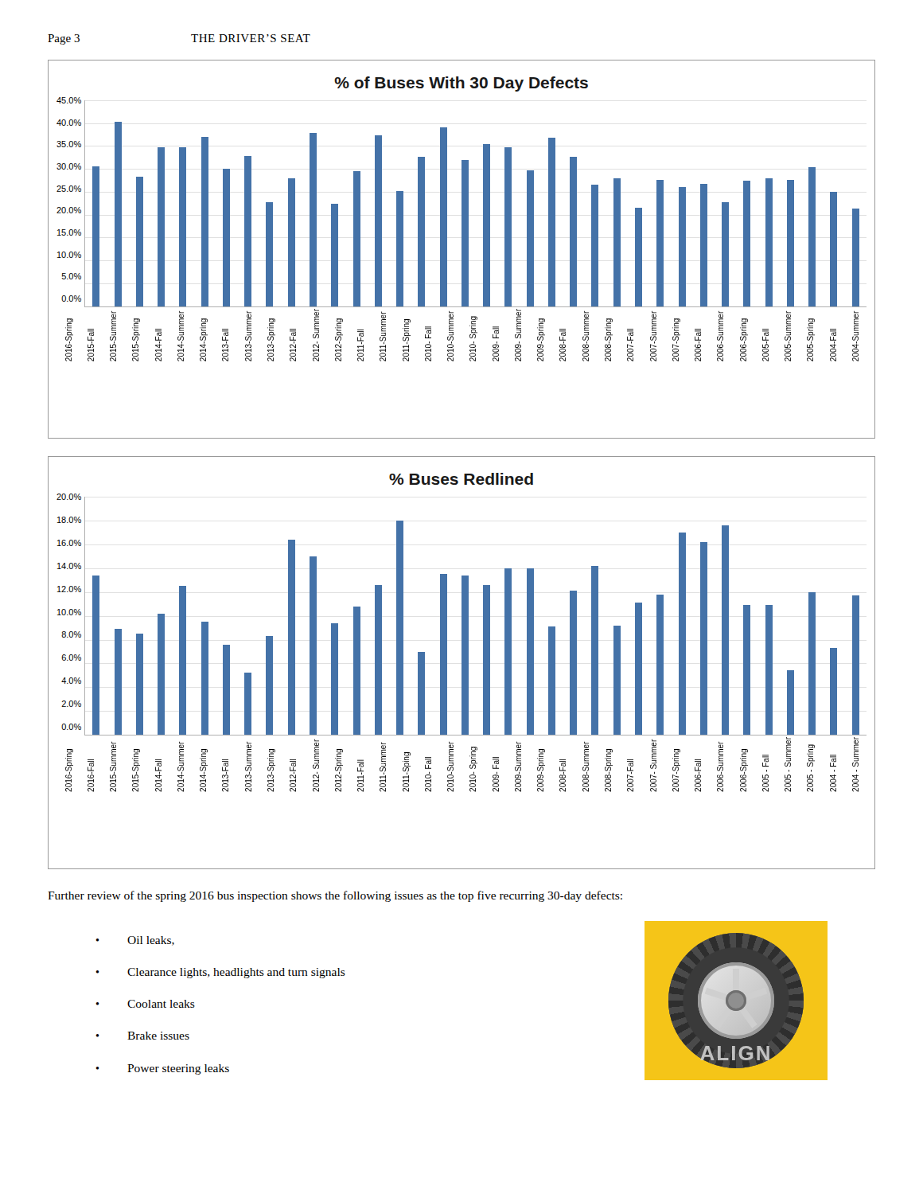Page 3
THE DRIVER’S SEAT
% of Buses With 30 Day Defects
45.0% 40.0% 35.0% 30.0% 25.0% 20.0% 15.0% 10.0% 5.0% 0.0%
2016-Spring 2015-Fall 2015-Summer 2015-Spring 2014-Fall 2014-Summer 2014-Spring 2013-Fall 2013-Summer 2013-Spring 2012-Fall 2012- Summer 2012-Spring 2011-Fall 2011-Summer 2011-Spring 2010- Fall 2010-Summer 2010- Spring 2009- Fall 2009- Summer 2009-Spring 2008-Fall 2008-Summer 2008-Spring 2007-Fall 2007-Summer 2007-Spring 2006-Fall 2006-Summer 2006-Spring 2005-Fall 2005-Summer 2005-Spring 2004-Fall 2004-Summer
% Buses Redlined
20.0% 18.0% 16.0% 14.0% 12.0% 10.0% 8.0% 6.0% 4.0% 2.0% 0.0%
2016-Spring 2016-Fall 2015-Summer 2015-Spring 2014-Fall 2014-Summer 2014-Spring 2013-Fall 2013-Summer 2013-Spring 2012-Fall 2012- Summer 2012-Spring 2011-Fall 2011-Summer 2011-Sping 2010- Fall 2010-Summer 2010- Spring 2009- Fall 2009-Summer 2009-Spring 2008-Fall 2008-Summer 2008-Spring 2007-Fall 2007- Summer 2007-Spring 2006-Fall 2006-Summer 2006-Spring 2005 - Fall 2005 - Summer 2005 - Spring 2004 - Fall 2004 - Summer
Further review of the spring 2016 bus inspection shows the following issues as the top five recurring 30-day defects:
Oil leaks,
Clearance lights, headlights and turn signals
Coolant leaks
Brake issues
Power steering leaks
ALIGN